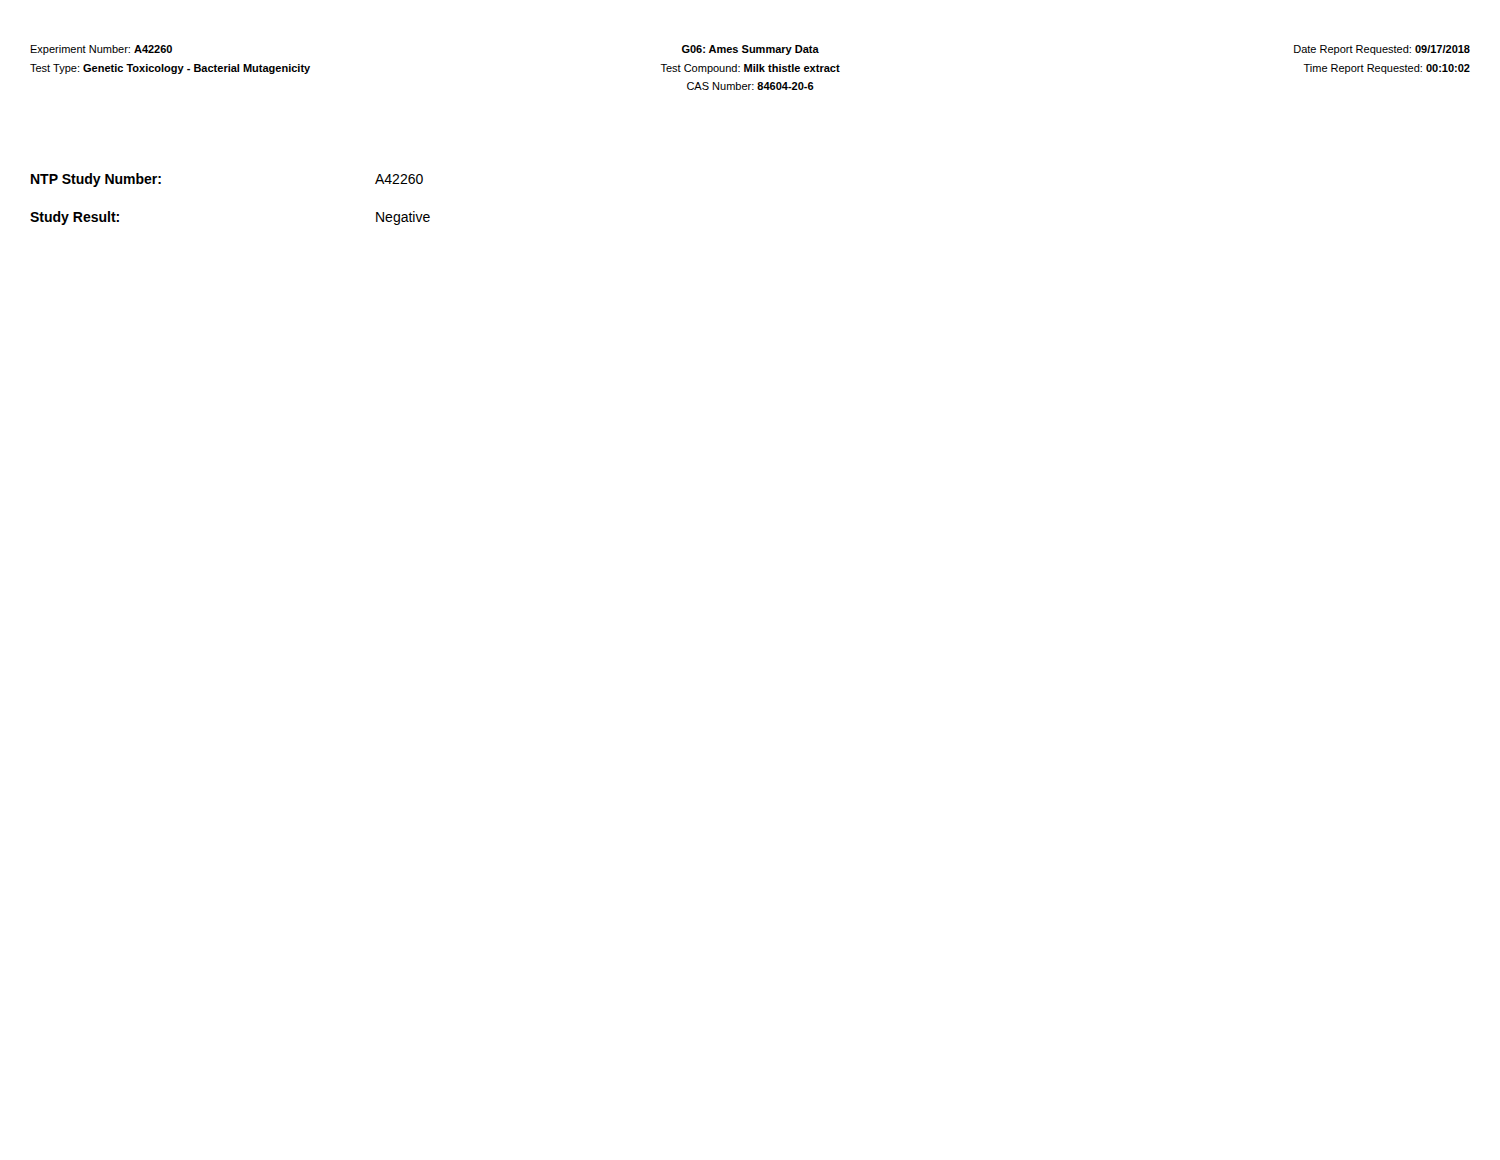Experiment Number: A42260
Test Type: Genetic Toxicology - Bacterial Mutagenicity
G06: Ames Summary Data
Test Compound: Milk thistle extract
CAS Number: 84604-20-6
Date Report Requested: 09/17/2018
Time Report Requested: 00:10:02
NTP Study Number:
A42260
Study Result:
Negative